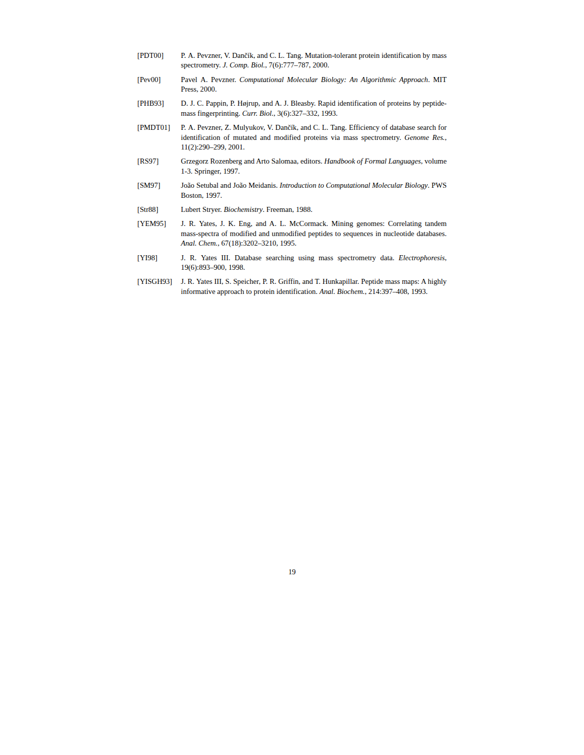[PDT00]
P. A. Pevzner, V. Dančík, and C. L. Tang. Mutation-tolerant protein identification by mass spectrometry. J. Comp. Biol., 7(6):777–787, 2000.
[Pev00]
Pavel A. Pevzner. Computational Molecular Biology: An Algorithmic Approach. MIT Press, 2000.
[PHB93]
D. J. C. Pappin, P. Højrup, and A. J. Bleasby. Rapid identification of proteins by peptide-mass fingerprinting. Curr. Biol., 3(6):327–332, 1993.
[PMDT01]
P. A. Pevzner, Z. Mulyukov, V. Dančík, and C. L. Tang. Efficiency of database search for identification of mutated and modified proteins via mass spectrometry. Genome Res., 11(2):290–299, 2001.
[RS97]
Grzegorz Rozenberg and Arto Salomaa, editors. Handbook of Formal Languages, volume 1-3. Springer, 1997.
[SM97]
João Setubal and João Meidanis. Introduction to Computational Molecular Biology. PWS Boston, 1997.
[Str88]
Lubert Stryer. Biochemistry. Freeman, 1988.
[YEM95]
J. R. Yates, J. K. Eng, and A. L. McCormack. Mining genomes: Correlating tandem mass-spectra of modified and unmodified peptides to sequences in nucleotide databases. Anal. Chem., 67(18):3202–3210, 1995.
[YI98]
J. R. Yates III. Database searching using mass spectrometry data. Electrophoresis, 19(6):893–900, 1998.
[YISGH93]
J. R. Yates III, S. Speicher, P. R. Griffin, and T. Hunkapillar. Peptide mass maps: A highly informative approach to protein identification. Anal. Biochem., 214:397–408, 1993.
19